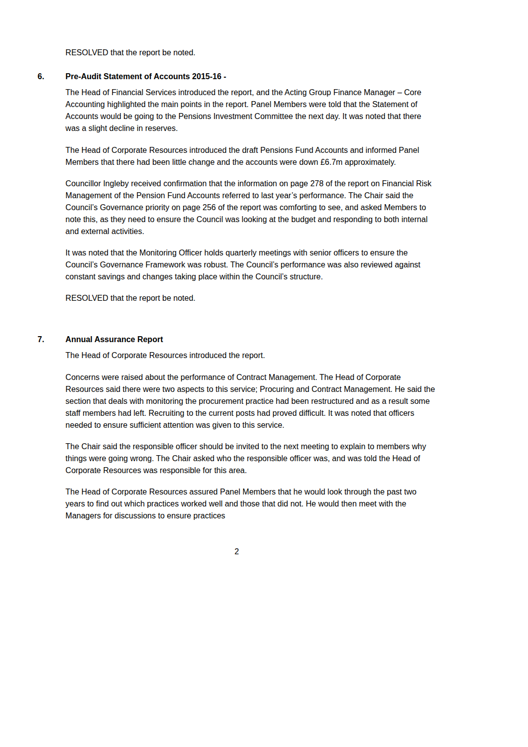RESOLVED that the report be noted.
6. Pre-Audit Statement of Accounts 2015-16 -
The Head of Financial Services introduced the report, and the Acting Group Finance Manager – Core Accounting highlighted the main points in the report. Panel Members were told that the Statement of Accounts would be going to the Pensions Investment Committee the next day. It was noted that there was a slight decline in reserves.
The Head of Corporate Resources introduced the draft Pensions Fund Accounts and informed Panel Members that there had been little change and the accounts were down £6.7m approximately.
Councillor Ingleby received confirmation that the information on page 278 of the report on Financial Risk Management of the Pension Fund Accounts referred to last year’s performance. The Chair said the Council’s Governance priority on page 256 of the report was comforting to see, and asked Members to note this, as they need to ensure the Council was looking at the budget and responding to both internal and external activities.
It was noted that the Monitoring Officer holds quarterly meetings with senior officers to ensure the Council’s Governance Framework was robust. The Council’s performance was also reviewed against constant savings and changes taking place within the Council’s structure.
RESOLVED that the report be noted.
7. Annual Assurance Report
The Head of Corporate Resources introduced the report.
Concerns were raised about the performance of Contract Management. The Head of Corporate Resources said there were two aspects to this service; Procuring and Contract Management. He said the section that deals with monitoring the procurement practice had been restructured and as a result some staff members had left. Recruiting to the current posts had proved difficult. It was noted that officers needed to ensure sufficient attention was given to this service.
The Chair said the responsible officer should be invited to the next meeting to explain to members why things were going wrong. The Chair asked who the responsible officer was, and was told the Head of Corporate Resources was responsible for this area.
The Head of Corporate Resources assured Panel Members that he would look through the past two years to find out which practices worked well and those that did not. He would then meet with the Managers for discussions to ensure practices
2